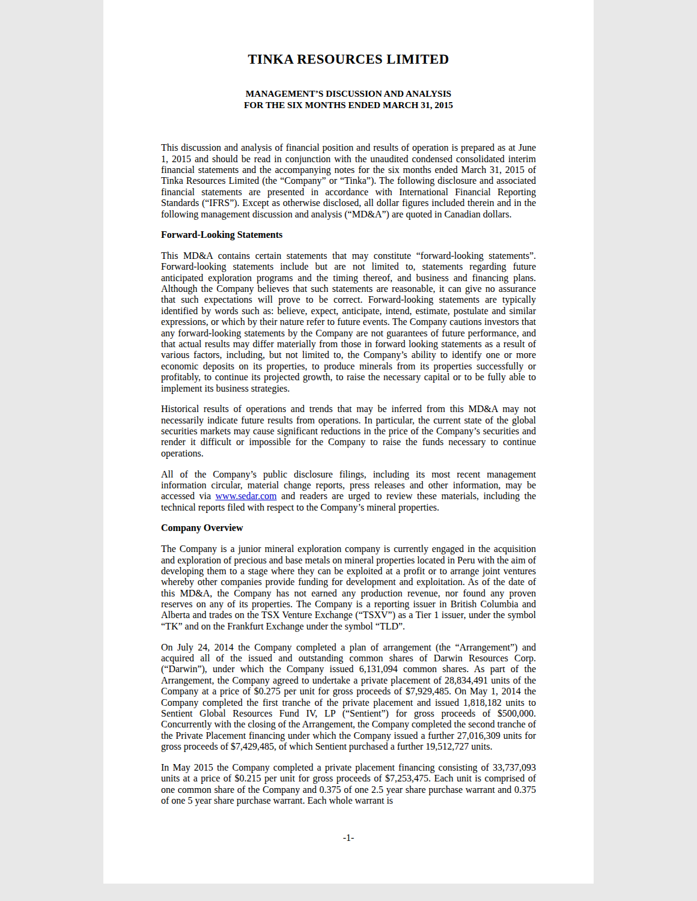TINKA RESOURCES LIMITED
MANAGEMENT’S DISCUSSION AND ANALYSIS
FOR THE SIX MONTHS ENDED MARCH 31, 2015
This discussion and analysis of financial position and results of operation is prepared as at June 1, 2015 and should be read in conjunction with the unaudited condensed consolidated interim financial statements and the accompanying notes for the six months ended March 31, 2015 of Tinka Resources Limited (the “Company” or “Tinka”). The following disclosure and associated financial statements are presented in accordance with International Financial Reporting Standards (“IFRS”). Except as otherwise disclosed, all dollar figures included therein and in the following management discussion and analysis (“MD&A”) are quoted in Canadian dollars.
Forward-Looking Statements
This MD&A contains certain statements that may constitute “forward-looking statements”. Forward-looking statements include but are not limited to, statements regarding future anticipated exploration programs and the timing thereof, and business and financing plans. Although the Company believes that such statements are reasonable, it can give no assurance that such expectations will prove to be correct. Forward-looking statements are typically identified by words such as: believe, expect, anticipate, intend, estimate, postulate and similar expressions, or which by their nature refer to future events. The Company cautions investors that any forward-looking statements by the Company are not guarantees of future performance, and that actual results may differ materially from those in forward looking statements as a result of various factors, including, but not limited to, the Company’s ability to identify one or more economic deposits on its properties, to produce minerals from its properties successfully or profitably, to continue its projected growth, to raise the necessary capital or to be fully able to implement its business strategies.
Historical results of operations and trends that may be inferred from this MD&A may not necessarily indicate future results from operations. In particular, the current state of the global securities markets may cause significant reductions in the price of the Company’s securities and render it difficult or impossible for the Company to raise the funds necessary to continue operations.
All of the Company’s public disclosure filings, including its most recent management information circular, material change reports, press releases and other information, may be accessed via www.sedar.com and readers are urged to review these materials, including the technical reports filed with respect to the Company’s mineral properties.
Company Overview
The Company is a junior mineral exploration company is currently engaged in the acquisition and exploration of precious and base metals on mineral properties located in Peru with the aim of developing them to a stage where they can be exploited at a profit or to arrange joint ventures whereby other companies provide funding for development and exploitation. As of the date of this MD&A, the Company has not earned any production revenue, nor found any proven reserves on any of its properties. The Company is a reporting issuer in British Columbia and Alberta and trades on the TSX Venture Exchange (“TSXV”) as a Tier 1 issuer, under the symbol “TK” and on the Frankfurt Exchange under the symbol “TLD”.
On July 24, 2014 the Company completed a plan of arrangement (the “Arrangement”) and acquired all of the issued and outstanding common shares of Darwin Resources Corp. (“Darwin”), under which the Company issued 6,131,094 common shares. As part of the Arrangement, the Company agreed to undertake a private placement of 28,834,491 units of the Company at a price of $0.275 per unit for gross proceeds of $7,929,485. On May 1, 2014 the Company completed the first tranche of the private placement and issued 1,818,182 units to Sentient Global Resources Fund IV, LP (“Sentient”) for gross proceeds of $500,000. Concurrently with the closing of the Arrangement, the Company completed the second tranche of the Private Placement financing under which the Company issued a further 27,016,309 units for gross proceeds of $7,429,485, of which Sentient purchased a further 19,512,727 units.
In May 2015 the Company completed a private placement financing consisting of 33,737,093 units at a price of $0.215 per unit for gross proceeds of $7,253,475. Each unit is comprised of one common share of the Company and 0.375 of one 2.5 year share purchase warrant and 0.375 of one 5 year share purchase warrant. Each whole warrant is
-1-